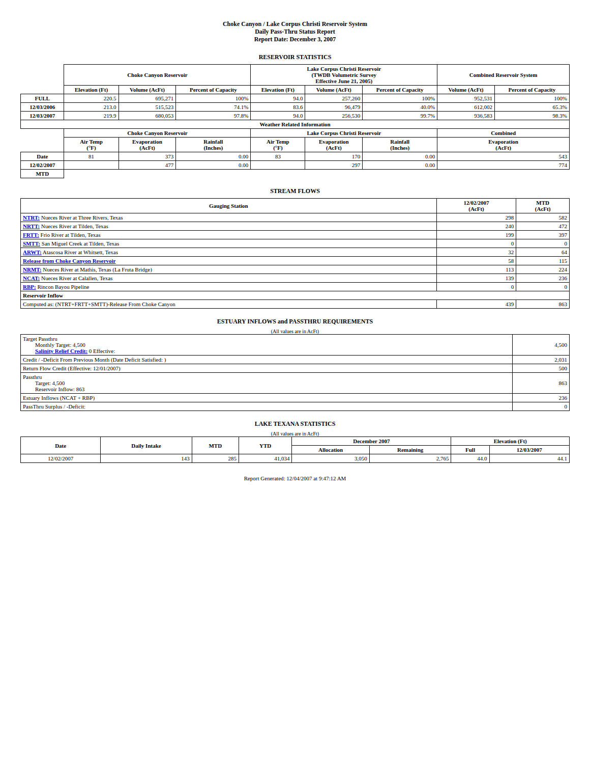Choke Canyon / Lake Corpus Christi Reservoir System
Daily Pass-Thru Status Report
Report Date: December 3, 2007
RESERVOIR STATISTICS
| | Choke Canyon Reservoir | Lake Corpus Christi Reservoir (TWDB Volumetric Survey Effective June 21, 2005) | Combined Reservoir System |
| --- | --- | --- | --- |
| Elevation (Ft) | Volume (AcFt) | Percent of Capacity | Elevation (Ft) | Volume (AcFt) | Percent of Capacity | Volume (AcFt) | Percent of Capacity |
| FULL | 220.5 | 695,271 | 100% | 94.0 | 257,260 | 100% | 952,531 | 100% |
| 12/03/2006 | 213.0 | 515,523 | 74.1% | 83.6 | 96,479 | 40.0% | 612,002 | 65.3% |
| 12/03/2007 | 219.9 | 680,053 | 97.8% | 94.0 | 256,530 | 99.7% | 936,583 | 98.3% |
| Weather Related Information |
| | Choke Canyon Reservoir | Lake Corpus Christi Reservoir | Combined |
| Air Temp (°F) | Evaporation (AcFt) | Rainfall (Inches) | Air Temp (°F) | Evaporation (AcFt) | Rainfall (Inches) | Evaporation (AcFt) |
| Date | 81 | 373 | 0.00 | 83 | 170 | 0.00 | 543 |
| 12/02/2007 | | 477 | 0.00 | | 297 | 0.00 | 774 |
| MTD | |
STREAM FLOWS
| Gauging Station | 12/02/2007 (AcFt) | MTD (AcFt) |
| --- | --- | --- |
| NTRT: Nueces River at Three Rivers, Texas | 298 | 582 |
| NRTT: Nueces River at Tilden, Texas | 240 | 472 |
| FRTT: Frio River at Tilden, Texas | 199 | 397 |
| SMTT: San Miguel Creek at Tilden, Texas | 0 | 0 |
| ARWT: Atascosa River at Whitsett, Texas | 32 | 64 |
| Release from Choke Canyon Reservoir | 58 | 115 |
| NRMT: Nueces River at Mathis, Texas (La Fruta Bridge) | 113 | 224 |
| NCAT: Nueces River at Calallen, Texas | 139 | 236 |
| RBP: Rincon Bayou Pipeline | 0 | 0 |
| Reservoir Inflow |
| Computed as: (NTRT+FRTT+SMTT)-Release From Choke Canyon | 439 | 863 |
ESTUARY INFLOWS and PASSTHRU REQUIREMENTS
(All values are in AcFt)
| Target Passthru Monthly Target: 4,500 Salinity Relief Credit: 0 Effective: | 4,500 |
| Credit / -Deficit From Previous Month (Date Deficit Satisfied: ) | 2,031 |
| Return Flow Credit (Effective: 12/01/2007) | 500 |
| Passthru Target: 4,500 Reservoir Inflow: 863 | 863 |
| Estuary Inflows (NCAT + RBP) | 236 |
| PassThru Surplus / -Deficit: | 0 |
LAKE TEXANA STATISTICS
(All values are in AcFt)
| Date | Daily Intake | MTD | YTD | December 2007 | Elevation (Ft) |
| --- | --- | --- | --- | --- | --- |
| Allocation | Remaining | Full | 12/03/2007 |
| 12/02/2007 | 143 | 285 | 41,034 | 3,050 | 2,765 | 44.0 | 44.1 |
Report Generated: 12/04/2007 at 9:47:12 AM